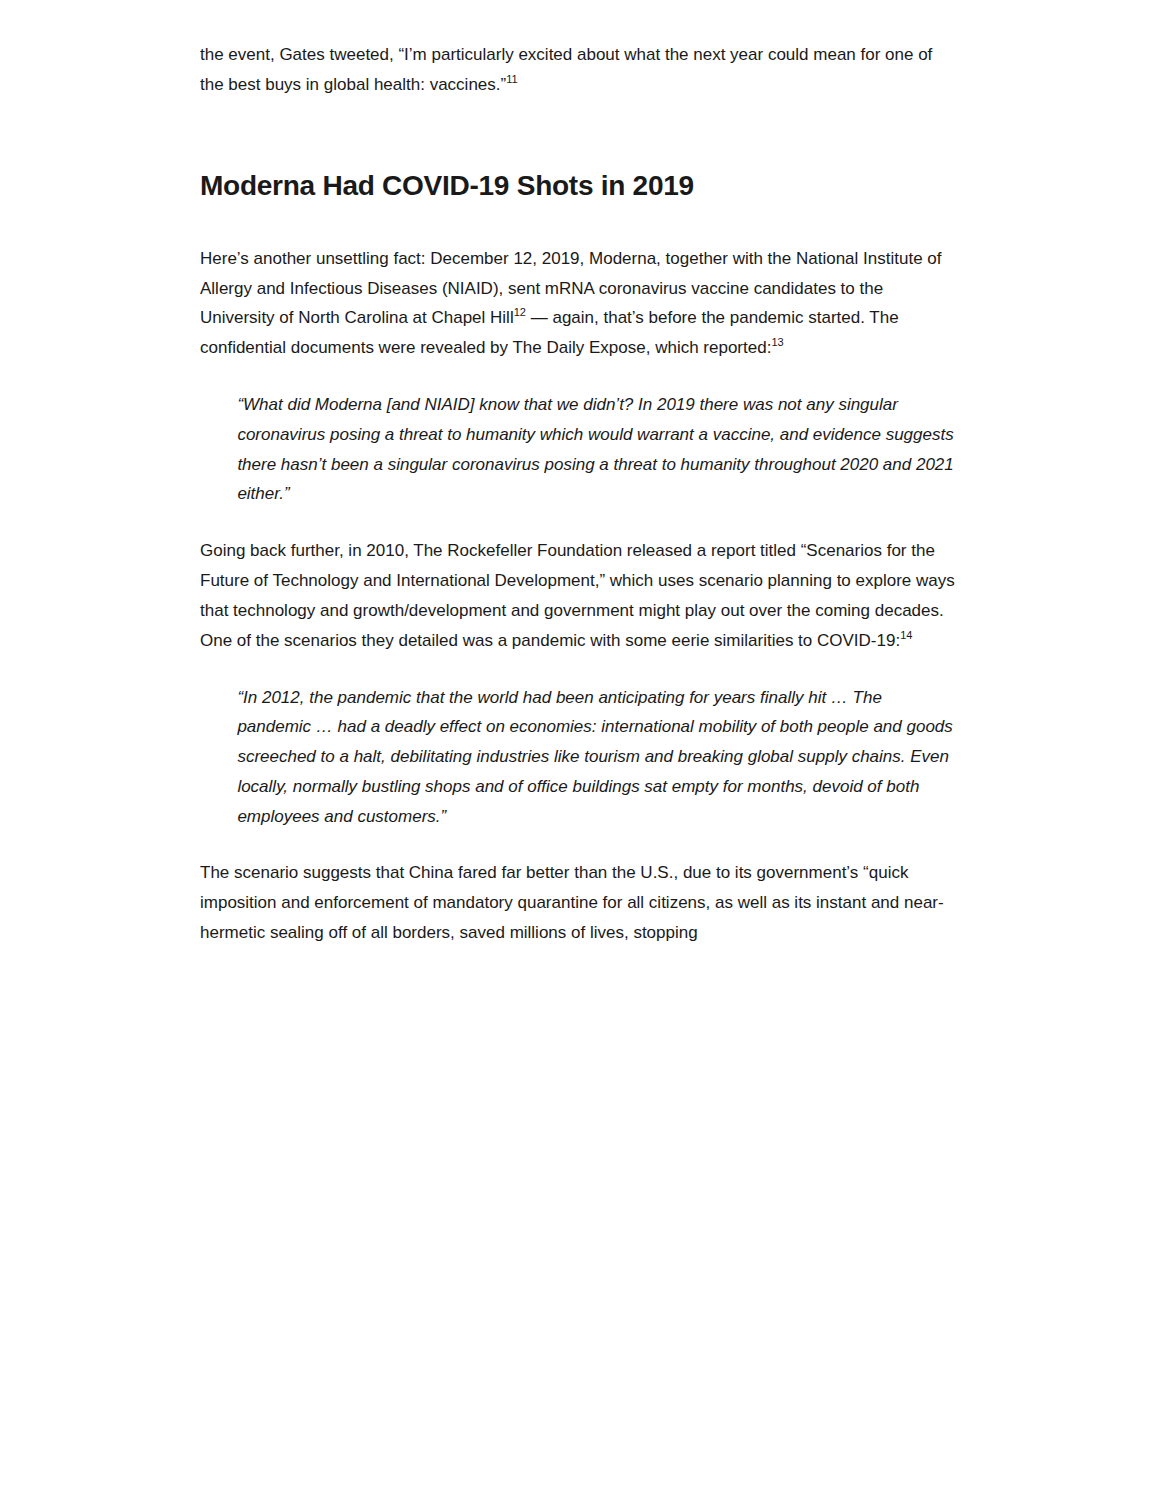the event, Gates tweeted, “I’m particularly excited about what the next year could mean for one of the best buys in global health: vaccines.”11
Moderna Had COVID-19 Shots in 2019
Here’s another unsettling fact: December 12, 2019, Moderna, together with the National Institute of Allergy and Infectious Diseases (NIAID), sent mRNA coronavirus vaccine candidates to the University of North Carolina at Chapel Hill12 — again, that’s before the pandemic started. The confidential documents were revealed by The Daily Expose, which reported:13
“What did Moderna [and NIAID] know that we didn’t? In 2019 there was not any singular coronavirus posing a threat to humanity which would warrant a vaccine, and evidence suggests there hasn’t been a singular coronavirus posing a threat to humanity throughout 2020 and 2021 either.”
Going back further, in 2010, The Rockefeller Foundation released a report titled “Scenarios for the Future of Technology and International Development,” which uses scenario planning to explore ways that technology and growth/development and government might play out over the coming decades. One of the scenarios they detailed was a pandemic with some eerie similarities to COVID-19:14
“In 2012, the pandemic that the world had been anticipating for years finally hit … The pandemic … had a deadly effect on economies: international mobility of both people and goods screeched to a halt, debilitating industries like tourism and breaking global supply chains. Even locally, normally bustling shops and of office buildings sat empty for months, devoid of both employees and customers.”
The scenario suggests that China fared far better than the U.S., due to its government’s “quick imposition and enforcement of mandatory quarantine for all citizens, as well as its instant and near-hermetic sealing off of all borders, saved millions of lives, stopping